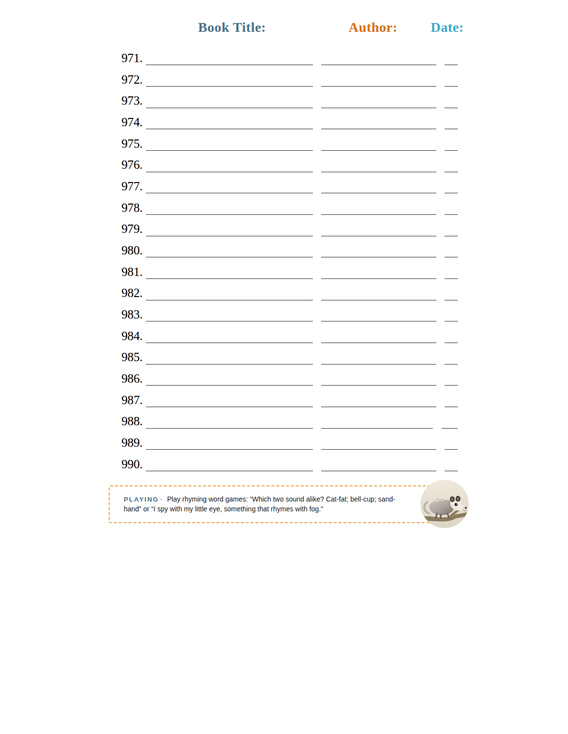Book Title:
Author:
Date:
971.
972.
973.
974.
975.
976.
977.
978.
979.
980.
981.
982.
983.
984.
985.
986.
987.
988.
989.
990.
PLAYING- Play rhyming word games: “Which two sound alike? Cat-fat; bell-cup; sand-hand” or “I spy with my little eye, something that rhymes with fog.”